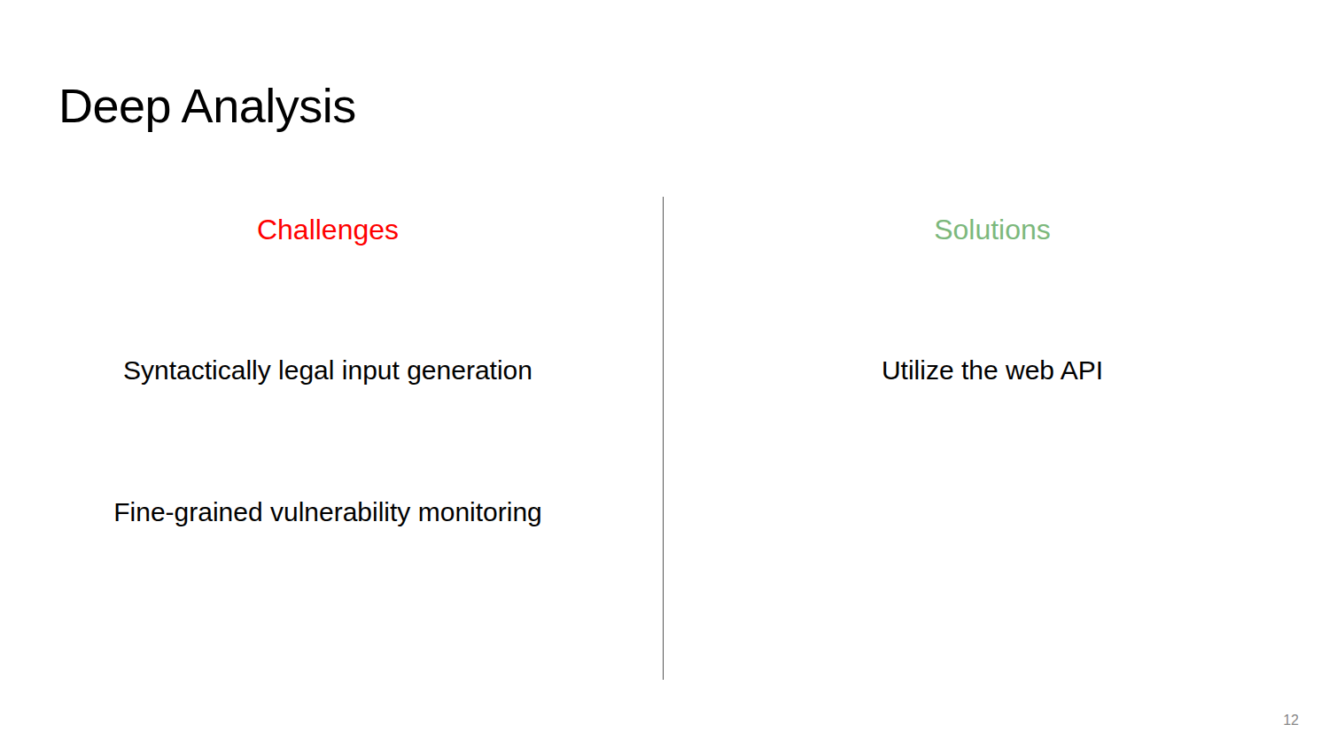Deep Analysis
Challenges
Solutions
Syntactically legal input generation
Utilize the web API
Fine-grained vulnerability monitoring
12